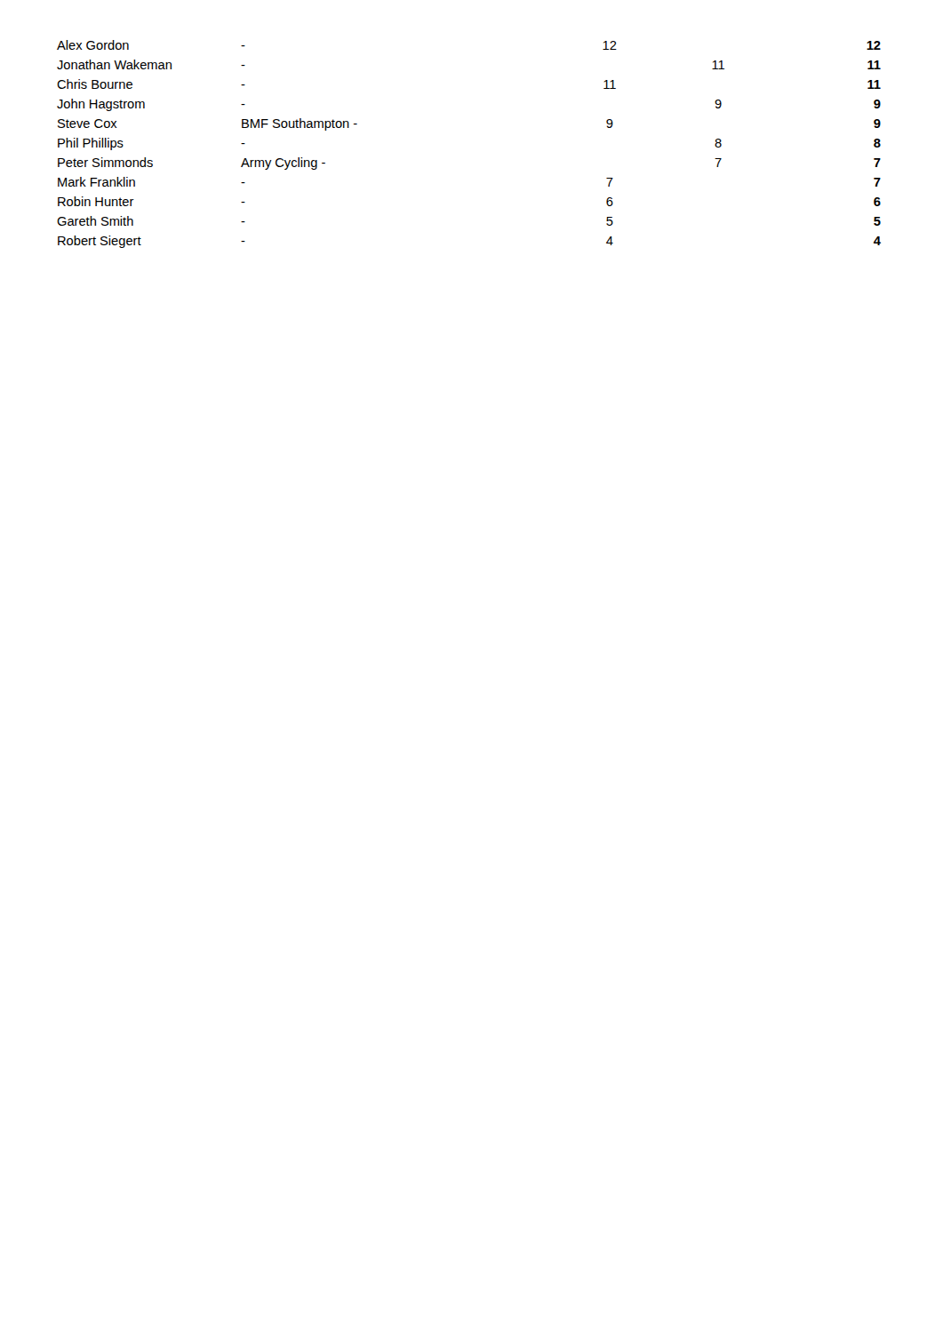| Alex Gordon | - | 12 | | 12 |
| Jonathan Wakeman | - | | 11 | 11 |
| Chris Bourne | - | 11 | | 11 |
| John Hagstrom | - | | 9 | 9 |
| Steve Cox | BMF Southampton - | 9 | | 9 |
| Phil Phillips | - | | 8 | 8 |
| Peter Simmonds | Army Cycling - | | 7 | 7 |
| Mark Franklin | - | 7 | | 7 |
| Robin Hunter | - | 6 | | 6 |
| Gareth Smith | - | 5 | | 5 |
| Robert Siegert | - | 4 | | 4 |